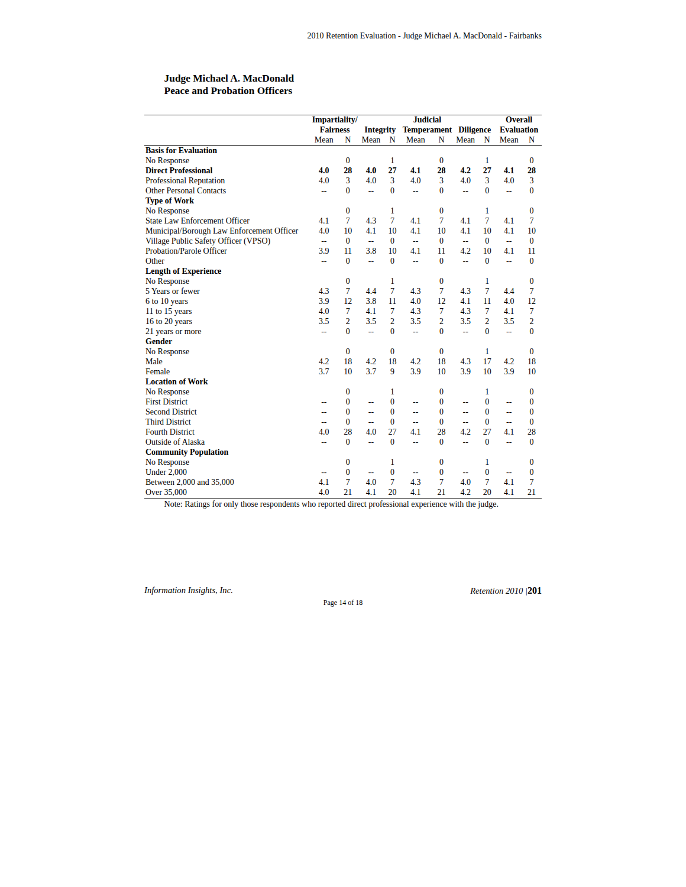2010 Retention Evaluation - Judge Michael A. MacDonald - Fairbanks
Judge Michael A. MacDonald Peace and Probation Officers
| | Impartiality/ | | Judicial | | Overall |
| --- | --- | --- | --- | --- | --- |
| | Fairness | Integrity | Temperament | Diligence | Evaluation |
| | Mean | N | Mean | N | Mean | N | Mean | N | Mean | N |
| Basis for Evaluation | | | | | | | | | | |
| No Response | | 0 | | 1 | | 0 | | 1 | | 0 |
| Direct Professional | 4.0 | 28 | 4.0 | 27 | 4.1 | 28 | 4.2 | 27 | 4.1 | 28 |
| Professional Reputation | 4.0 | 3 | 4.0 | 3 | 4.0 | 3 | 4.0 | 3 | 4.0 | 3 |
| Other Personal Contacts | -- | 0 | -- | 0 | -- | 0 | -- | 0 | -- | 0 |
| Type of Work | | | | | | | | | | |
| No Response | | 0 | | 1 | | 0 | | 1 | | 0 |
| State Law Enforcement Officer | 4.1 | 7 | 4.3 | 7 | 4.1 | 7 | 4.1 | 7 | 4.1 | 7 |
| Municipal/Borough Law Enforcement Officer | 4.0 | 10 | 4.1 | 10 | 4.1 | 10 | 4.1 | 10 | 4.1 | 10 |
| Village Public Safety Officer (VPSO) | -- | 0 | -- | 0 | -- | 0 | -- | 0 | -- | 0 |
| Probation/Parole Officer | 3.9 | 11 | 3.8 | 10 | 4.1 | 11 | 4.2 | 10 | 4.1 | 11 |
| Other | -- | 0 | -- | 0 | -- | 0 | -- | 0 | -- | 0 |
| Length of Experience | | | | | | | | | | |
| No Response | | 0 | | 1 | | 0 | | 1 | | 0 |
| 5 Years or fewer | 4.3 | 7 | 4.4 | 7 | 4.3 | 7 | 4.3 | 7 | 4.4 | 7 |
| 6 to 10 years | 3.9 | 12 | 3.8 | 11 | 4.0 | 12 | 4.1 | 11 | 4.0 | 12 |
| 11 to 15 years | 4.0 | 7 | 4.1 | 7 | 4.3 | 7 | 4.3 | 7 | 4.1 | 7 |
| 16 to 20 years | 3.5 | 2 | 3.5 | 2 | 3.5 | 2 | 3.5 | 2 | 3.5 | 2 |
| 21 years or more | -- | 0 | -- | 0 | -- | 0 | -- | 0 | -- | 0 |
| Gender | | | | | | | | | | |
| No Response | | 0 | | 0 | | 0 | | 1 | | 0 |
| Male | 4.2 | 18 | 4.2 | 18 | 4.2 | 18 | 4.3 | 17 | 4.2 | 18 |
| Female | 3.7 | 10 | 3.7 | 9 | 3.9 | 10 | 3.9 | 10 | 3.9 | 10 |
| Location of Work | | | | | | | | | | |
| No Response | | 0 | | 1 | | 0 | | 1 | | 0 |
| First District | -- | 0 | -- | 0 | -- | 0 | -- | 0 | -- | 0 |
| Second District | -- | 0 | -- | 0 | -- | 0 | -- | 0 | -- | 0 |
| Third District | -- | 0 | -- | 0 | -- | 0 | -- | 0 | -- | 0 |
| Fourth District | 4.0 | 28 | 4.0 | 27 | 4.1 | 28 | 4.2 | 27 | 4.1 | 28 |
| Outside of Alaska | -- | 0 | -- | 0 | -- | 0 | -- | 0 | -- | 0 |
| Community Population | | | | | | | | | | |
| No Response | | 0 | | 1 | | 0 | | 1 | | 0 |
| Under 2,000 | -- | 0 | -- | 0 | -- | 0 | -- | 0 | -- | 0 |
| Between 2,000 and 35,000 | 4.1 | 7 | 4.0 | 7 | 4.3 | 7 | 4.0 | 7 | 4.1 | 7 |
| Over 35,000 | 4.0 | 21 | 4.1 | 20 | 4.1 | 21 | 4.2 | 20 | 4.1 | 21 |
Note: Ratings for only those respondents who reported direct professional experience with the judge.
Information Insights, Inc.
Retention 2010 |201
Page 14 of 18